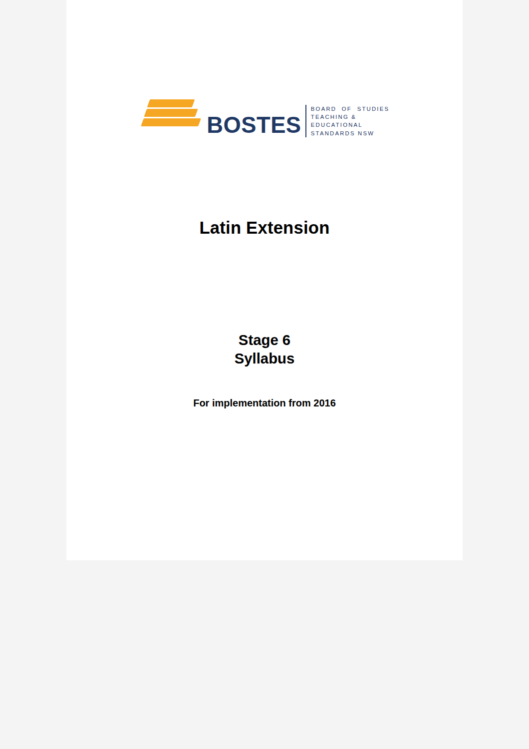BOSTES
BOARD OF STUDIES
TEACHING &
EDUCATIONAL
STANDARDS NSW
Latin Extension
Stage 6
Syllabus
For implementation from 2016